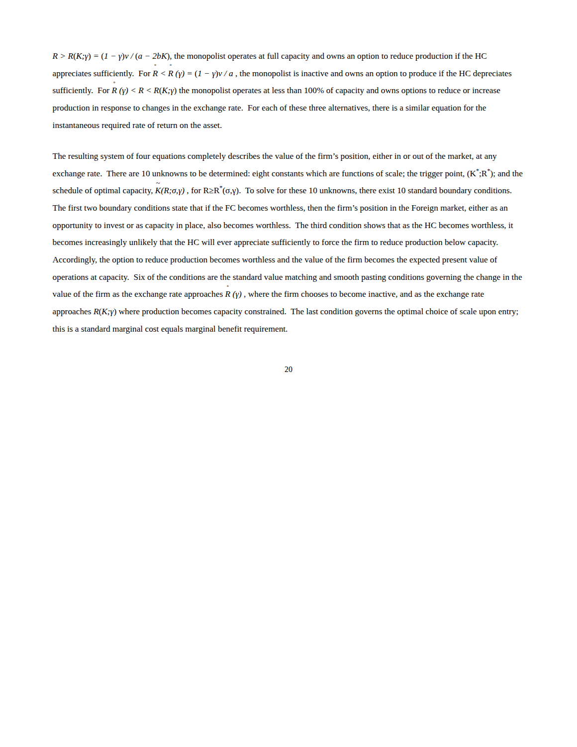R > R(K;γ) = (1 − γ) v / (a − 2bK), the monopolist operates at full capacity and owns an option to reduce production if the HC appreciates sufficiently. For R < R (γ) = (1 − γ) v / a , the monopolist is inactive and owns an option to produce if the HC depreciates sufficiently. For R (γ) < R < R(K;γ) the monopolist operates at less than 100% of capacity and owns options to reduce or increase production in response to changes in the exchange rate. For each of these three alternatives, there is a similar equation for the instantaneous required rate of return on the asset.
The resulting system of four equations completely describes the value of the firm’s position, either in or out of the market, at any exchange rate. There are 10 unknowns to be determined: eight constants which are functions of scale; the trigger point, (K*;R*); and the schedule of optimal capacity, K(R;σ,γ) , for R≥R*(σ,γ). To solve for these 10 unknowns, there exist 10 standard boundary conditions. The first two boundary conditions state that if the FC becomes worthless, then the firm’s position in the Foreign market, either as an opportunity to invest or as capacity in place, also becomes worthless. The third condition shows that as the HC becomes worthless, it becomes increasingly unlikely that the HC will ever appreciate sufficiently to force the firm to reduce production below capacity. Accordingly, the option to reduce production becomes worthless and the value of the firm becomes the expected present value of operations at capacity. Six of the conditions are the standard value matching and smooth pasting conditions governing the change in the value of the firm as the exchange rate approaches R (γ) , where the firm chooses to become inactive, and as the exchange rate approaches R(K;γ) where production becomes capacity constrained. The last condition governs the optimal choice of scale upon entry; this is a standard marginal cost equals marginal benefit requirement.
20